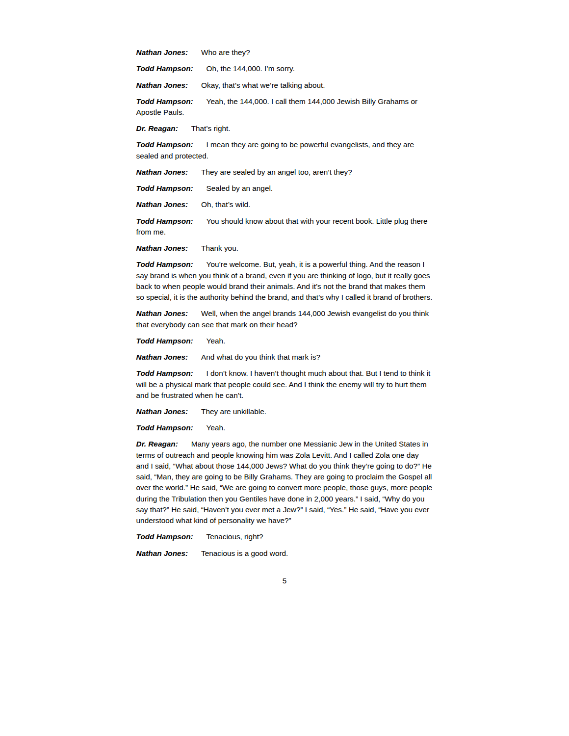Nathan Jones: Who are they?
Todd Hampson: Oh, the 144,000. I’m sorry.
Nathan Jones: Okay, that’s what we’re talking about.
Todd Hampson: Yeah, the 144,000. I call them 144,000 Jewish Billy Grahams or Apostle Pauls.
Dr. Reagan: That’s right.
Todd Hampson: I mean they are going to be powerful evangelists, and they are sealed and protected.
Nathan Jones: They are sealed by an angel too, aren’t they?
Todd Hampson: Sealed by an angel.
Nathan Jones: Oh, that’s wild.
Todd Hampson: You should know about that with your recent book. Little plug there from me.
Nathan Jones: Thank you.
Todd Hampson: You’re welcome. But, yeah, it is a powerful thing. And the reason I say brand is when you think of a brand, even if you are thinking of logo, but it really goes back to when people would brand their animals. And it’s not the brand that makes them so special, it is the authority behind the brand, and that’s why I called it brand of brothers.
Nathan Jones: Well, when the angel brands 144,000 Jewish evangelist do you think that everybody can see that mark on their head?
Todd Hampson: Yeah.
Nathan Jones: And what do you think that mark is?
Todd Hampson: I don’t know. I haven’t thought much about that. But I tend to think it will be a physical mark that people could see. And I think the enemy will try to hurt them and be frustrated when he can’t.
Nathan Jones: They are unkillable.
Todd Hampson: Yeah.
Dr. Reagan: Many years ago, the number one Messianic Jew in the United States in terms of outreach and people knowing him was Zola Levitt. And I called Zola one day and I said, “What about those 144,000 Jews? What do you think they’re going to do?” He said, “Man, they are going to be Billy Grahams. They are going to proclaim the Gospel all over the world.” He said, “We are going to convert more people, those guys, more people during the Tribulation then you Gentiles have done in 2,000 years.” I said, “Why do you say that?” He said, “Haven’t you ever met a Jew?” I said, “Yes.” He said, “Have you ever understood what kind of personality we have?”
Todd Hampson: Tenacious, right?
Nathan Jones: Tenacious is a good word.
5